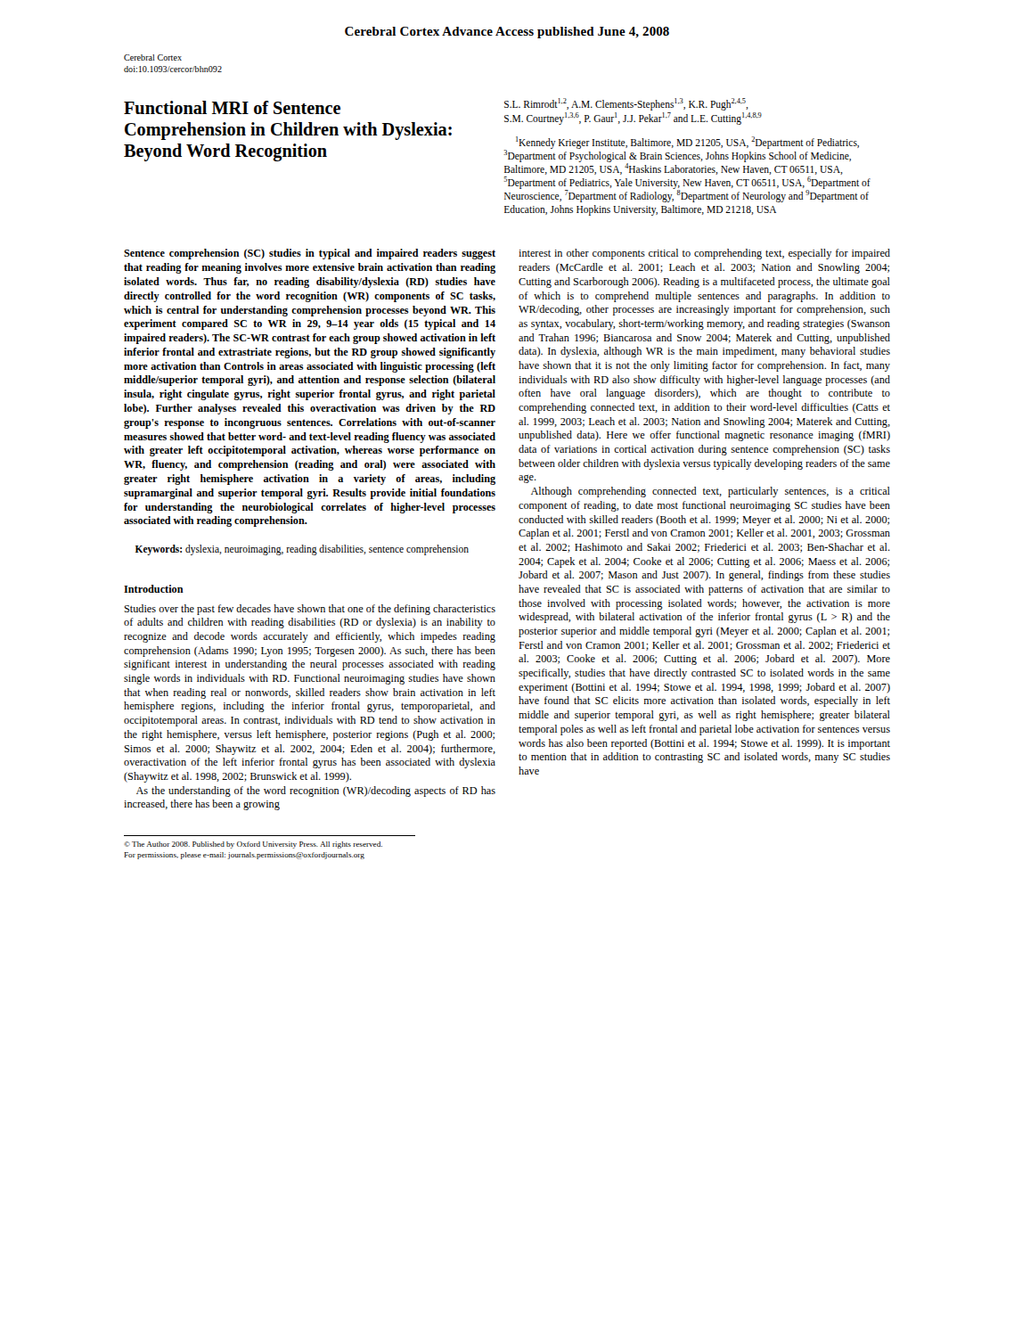Cerebral Cortex Advance Access published June 4, 2008
Cerebral Cortex
doi:10.1093/cercor/bhn092
Functional MRI of Sentence
Comprehension in Children with Dyslexia:
Beyond Word Recognition
S.L. Rimrodt1,2, A.M. Clements-Stephens1,3, K.R. Pugh2,4,5,
S.M. Courtney1,3,6, P. Gaur1, J.J. Pekar1,7 and L.E. Cutting1,4,8,9
1Kennedy Krieger Institute, Baltimore, MD 21205, USA, 2Department of Pediatrics, 3Department of Psychological & Brain Sciences, Johns Hopkins School of Medicine, Baltimore, MD 21205, USA, 4Haskins Laboratories, New Haven, CT 06511, USA, 5Department of Pediatrics, Yale University, New Haven, CT 06511, USA, 6Department of Neuroscience, 7Department of Radiology, 8Department of Neurology and 9Department of Education, Johns Hopkins University, Baltimore, MD 21218, USA
Sentence comprehension (SC) studies in typical and impaired readers suggest that reading for meaning involves more extensive brain activation than reading isolated words. Thus far, no reading disability/dyslexia (RD) studies have directly controlled for the word recognition (WR) components of SC tasks, which is central for understanding comprehension processes beyond WR. This experiment compared SC to WR in 29, 9–14 year olds (15 typical and 14 impaired readers). The SC-WR contrast for each group showed activation in left inferior frontal and extrastriate regions, but the RD group showed significantly more activation than Controls in areas associated with linguistic processing (left middle/superior temporal gyri), and attention and response selection (bilateral insula, right cingulate gyrus, right superior frontal gyrus, and right parietal lobe). Further analyses revealed this overactivation was driven by the RD group's response to incongruous sentences. Correlations with out-of-scanner measures showed that better word- and text-level reading fluency was associated with greater left occipitotemporal activation, whereas worse performance on WR, fluency, and comprehension (reading and oral) were associated with greater right hemisphere activation in a variety of areas, including supramarginal and superior temporal gyri. Results provide initial foundations for understanding the neurobiological correlates of higher-level processes associated with reading comprehension.
Keywords: dyslexia, neuroimaging, reading disabilities, sentence comprehension
Introduction
Studies over the past few decades have shown that one of the defining characteristics of adults and children with reading disabilities (RD or dyslexia) is an inability to recognize and decode words accurately and efficiently, which impedes reading comprehension (Adams 1990; Lyon 1995; Torgesen 2000). As such, there has been significant interest in understanding the neural processes associated with reading single words in individuals with RD. Functional neuroimaging studies have shown that when reading real or nonwords, skilled readers show brain activation in left hemisphere regions, including the inferior frontal gyrus, temporoparietal, and occipitotemporal areas. In contrast, individuals with RD tend to show activation in the right hemisphere, versus left hemisphere, posterior regions (Pugh et al. 2000; Simos et al. 2000; Shaywitz et al. 2002, 2004; Eden et al. 2004); furthermore, overactivation of the left inferior frontal gyrus has been associated with dyslexia (Shaywitz et al. 1998, 2002; Brunswick et al. 1999).
As the understanding of the word recognition (WR)/decoding aspects of RD has increased, there has been a growing
interest in other components critical to comprehending text, especially for impaired readers (McCardle et al. 2001; Leach et al. 2003; Nation and Snowling 2004; Cutting and Scarborough 2006). Reading is a multifaceted process, the ultimate goal of which is to comprehend multiple sentences and paragraphs. In addition to WR/decoding, other processes are increasingly important for comprehension, such as syntax, vocabulary, short-term/working memory, and reading strategies (Swanson and Trahan 1996; Biancarosa and Snow 2004; Materek and Cutting, unpublished data). In dyslexia, although WR is the main impediment, many behavioral studies have shown that it is not the only limiting factor for comprehension. In fact, many individuals with RD also show difficulty with higher-level language processes (and often have oral language disorders), which are thought to contribute to comprehending connected text, in addition to their word-level difficulties (Catts et al. 1999, 2003; Leach et al. 2003; Nation and Snowling 2004; Materek and Cutting, unpublished data). Here we offer functional magnetic resonance imaging (fMRI) data of variations in cortical activation during sentence comprehension (SC) tasks between older children with dyslexia versus typically developing readers of the same age.
Although comprehending connected text, particularly sentences, is a critical component of reading, to date most functional neuroimaging SC studies have been conducted with skilled readers (Booth et al. 1999; Meyer et al. 2000; Ni et al. 2000; Caplan et al. 2001; Ferstl and von Cramon 2001; Keller et al. 2001, 2003; Grossman et al. 2002; Hashimoto and Sakai 2002; Friederici et al. 2003; Ben-Shachar et al. 2004; Capek et al. 2004; Cooke et al 2006; Cutting et al. 2006; Maess et al. 2006; Jobard et al. 2007; Mason and Just 2007). In general, findings from these studies have revealed that SC is associated with patterns of activation that are similar to those involved with processing isolated words; however, the activation is more widespread, with bilateral activation of the inferior frontal gyrus (L > R) and the posterior superior and middle temporal gyri (Meyer et al. 2000; Caplan et al. 2001; Ferstl and von Cramon 2001; Keller et al. 2001; Grossman et al. 2002; Friederici et al. 2003; Cooke et al. 2006; Cutting et al. 2006; Jobard et al. 2007). More specifically, studies that have directly contrasted SC to isolated words in the same experiment (Bottini et al. 1994; Stowe et al. 1994, 1998, 1999; Jobard et al. 2007) have found that SC elicits more activation than isolated words, especially in left middle and superior temporal gyri, as well as right hemisphere; greater bilateral temporal poles as well as left frontal and parietal lobe activation for sentences versus words has also been reported (Bottini et al. 1994; Stowe et al. 1999). It is important to mention that in addition to contrasting SC and isolated words, many SC studies have
© The Author 2008. Published by Oxford University Press. All rights reserved.
For permissions, please e-mail: journals.permissions@oxfordjournals.org